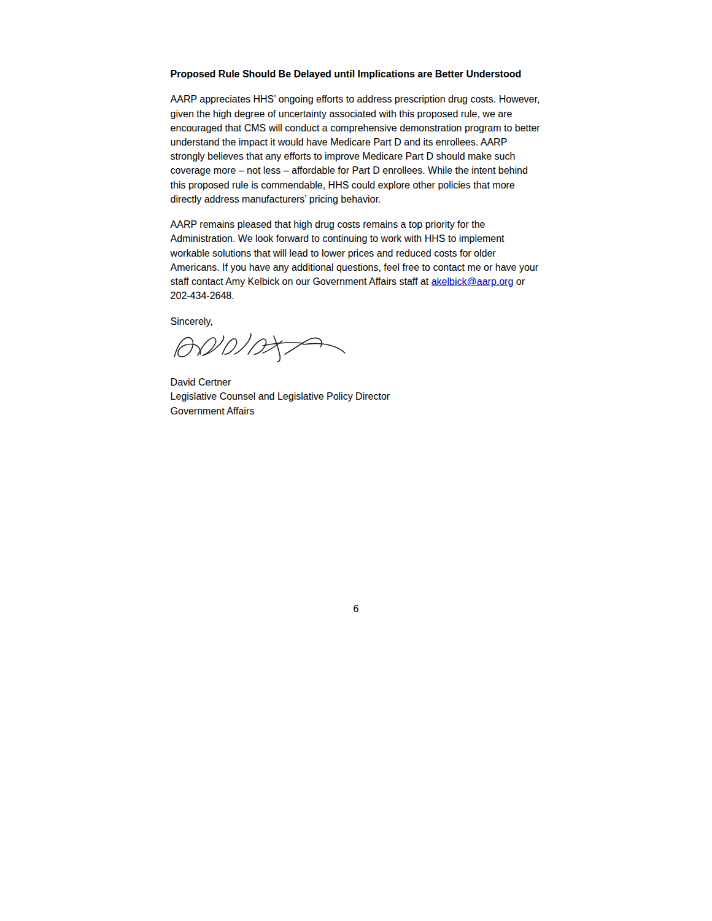Proposed Rule Should Be Delayed until Implications are Better Understood
AARP appreciates HHS’ ongoing efforts to address prescription drug costs. However, given the high degree of uncertainty associated with this proposed rule, we are encouraged that CMS will conduct a comprehensive demonstration program to better understand the impact it would have Medicare Part D and its enrollees. AARP strongly believes that any efforts to improve Medicare Part D should make such coverage more – not less – affordable for Part D enrollees. While the intent behind this proposed rule is commendable, HHS could explore other policies that more directly address manufacturers’ pricing behavior.
AARP remains pleased that high drug costs remains a top priority for the Administration. We look forward to continuing to work with HHS to implement workable solutions that will lead to lower prices and reduced costs for older Americans. If you have any additional questions, feel free to contact me or have your staff contact Amy Kelbick on our Government Affairs staff at akelbick@aarp.org or 202-434-2648.
Sincerely,
David Certner
Legislative Counsel and Legislative Policy Director
Government Affairs
6